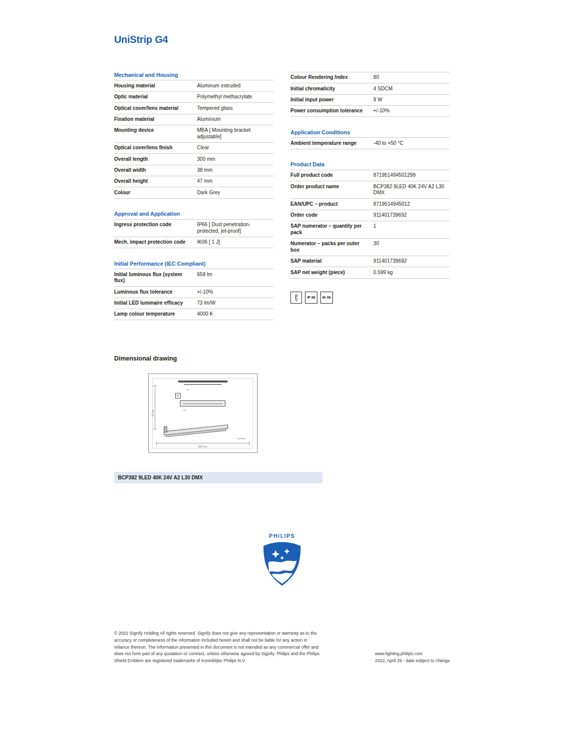UniStrip G4
Mechanical and Housing
| Housing material | Aluminum extruded |
| Optic material | Polymethyl methacrylate |
| Optical cover/lens material | Tempered glass |
| Fixation material | Aluminium |
| Mounting device | MBA [ Mounting bracket adjustable] |
| Optical cover/lens finish | Clear |
| Overall length | 300 mm |
| Overall width | 38 mm |
| Overall height | 47 mm |
| Colour | Dark Grey |
Approval and Application
| Ingress protection code | IP66 [ Dust penetration-protected, jet-proof] |
| Mech. impact protection code | IK06 [ 1 J] |
Initial Performance (IEC Compliant)
| Initial luminous flux (system flux) | 659 lm |
| Luminous flux tolerance | +/-10% |
| Initial LED luminaire efficacy | 73 lm/W |
| Lamp colour temperature | 4000 K |
| Colour Rendering Index | 80 |
| Initial chromaticity | 4 SDCM |
| Initial input power | 9 W |
| Power consumption tolerance | +/-10% |
Application Conditions
| Ambient temperature range | -40 to +50 °C |
Product Data
| Full product code | 871951494501299 |
| Order product name | BCP382 9LED 40K 24V A2 L30 DMX |
| EAN/UPC – product | 8719514945012 |
| Order code | 911401739692 |
| SAP numerator – quantity per pack | 1 |
| Numerator – packs per outer box | 30 |
| SAP material | 911401739692 |
| SAP net weight (piece) | 0.599 kg |
F▽
IP 66
IK 06
Dimensional drawing
47 mm
300 mm
38
L30
BCP382
BCP382 9LED 40K 24V A2 L30 DMX
PHILIPS
© 2022 Signify Holding All rights reserved. Signify does not give any representation or warranty as to the accuracy or completeness of the information included herein and shall not be liable for any action in reliance thereon. The information presented in this document is not intended as any commercial offer and does not form part of any quotation or contract, unless otherwise agreed by Signify. Philips and the Philips Shield Emblem are registered trademarks of Koninklijke Philips N.V.
www.lighting.philips.com
2022, April 29 - data subject to change